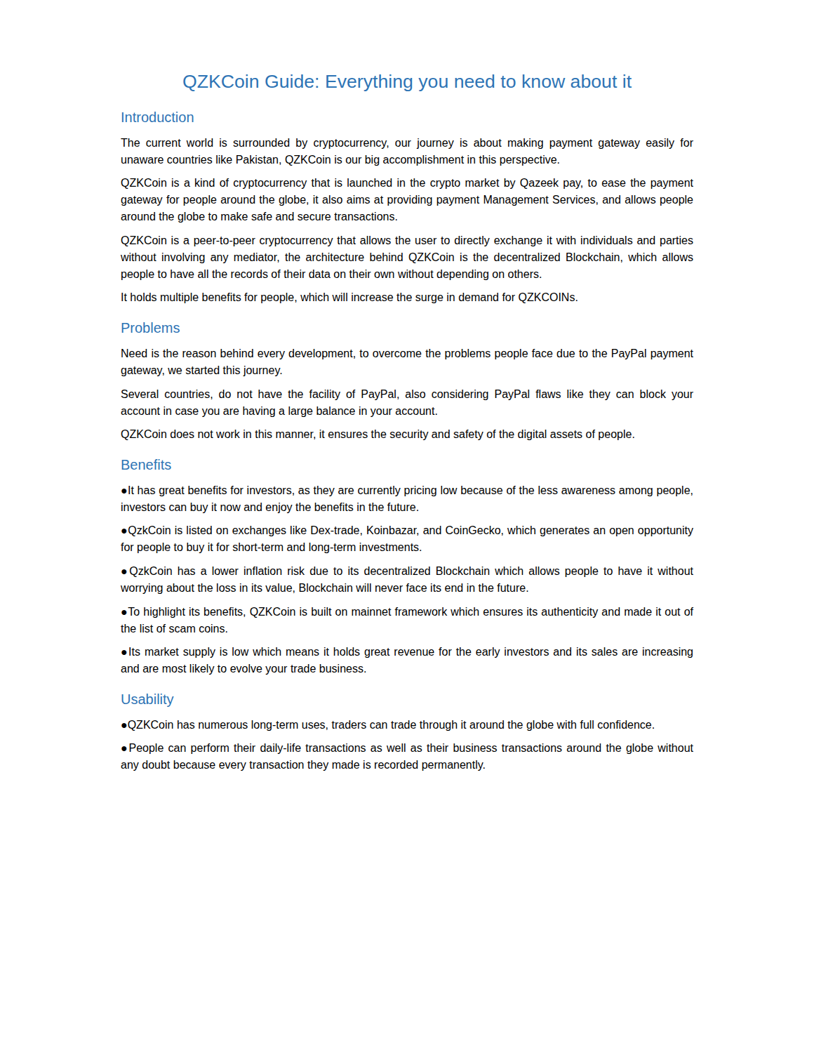QZKCoin Guide: Everything you need to know about it
Introduction
The current world is surrounded by cryptocurrency, our journey is about making payment gateway easily for unaware countries like Pakistan, QZKCoin is our big accomplishment in this perspective.
QZKCoin is a kind of cryptocurrency that is launched in the crypto market by Qazeek pay, to ease the payment gateway for people around the globe, it also aims at providing payment Management Services, and allows people around the globe to make safe and secure transactions.
QZKCoin is a peer-to-peer cryptocurrency that allows the user to directly exchange it with individuals and parties without involving any mediator, the architecture behind QZKCoin is the decentralized Blockchain, which allows people to have all the records of their data on their own without depending on others.
It holds multiple benefits for people, which will increase the surge in demand for QZKCOINs.
Problems
Need is the reason behind every development, to overcome the problems people face due to the PayPal payment gateway, we started this journey.
Several countries, do not have the facility of PayPal, also considering PayPal flaws like they can block your account in case you are having a large balance in your account.
QZKCoin does not work in this manner, it ensures the security and safety of the digital assets of people.
Benefits
●It has great benefits for investors, as they are currently pricing low because of the less awareness among people, investors can buy it now and enjoy the benefits in the future.
●QzkCoin is listed on exchanges like Dex-trade, Koinbazar, and CoinGecko, which generates an open opportunity for people to buy it for short-term and long-term investments.
●QzkCoin has a lower inflation risk due to its decentralized Blockchain which allows people to have it without worrying about the loss in its value, Blockchain will never face its end in the future.
●To highlight its benefits, QZKCoin is built on mainnet framework which ensures its authenticity and made it out of the list of scam coins.
●Its market supply is low which means it holds great revenue for the early investors and its sales are increasing and are most likely to evolve your trade business.
Usability
●QZKCoin has numerous long-term uses, traders can trade through it around the globe with full confidence.
●People can perform their daily-life transactions as well as their business transactions around the globe without any doubt because every transaction they made is recorded permanently.